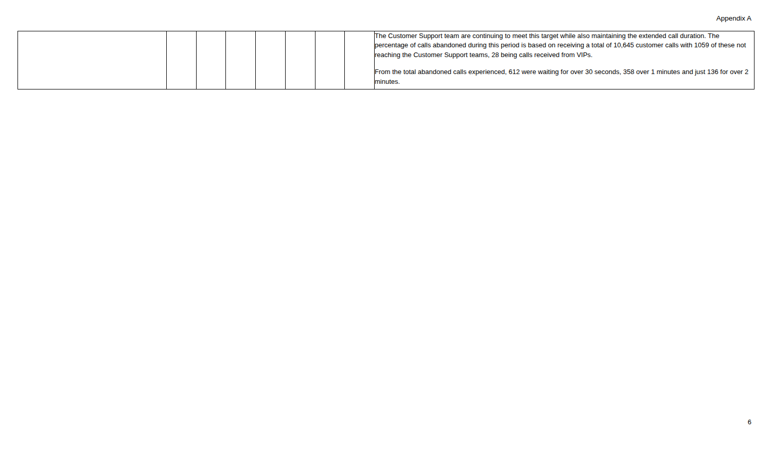Appendix A
| | | | | | | | | The Customer Support team are continuing to meet this target while also maintaining the extended call duration. The percentage of calls abandoned during this period is based on receiving a total of 10,645 customer calls with 1059 of these not reaching the Customer Support teams, 28 being calls received from VIPs. From the total abandoned calls experienced, 612 were waiting for over 30 seconds, 358 over 1 minutes and just 136 for over 2 minutes. |
6